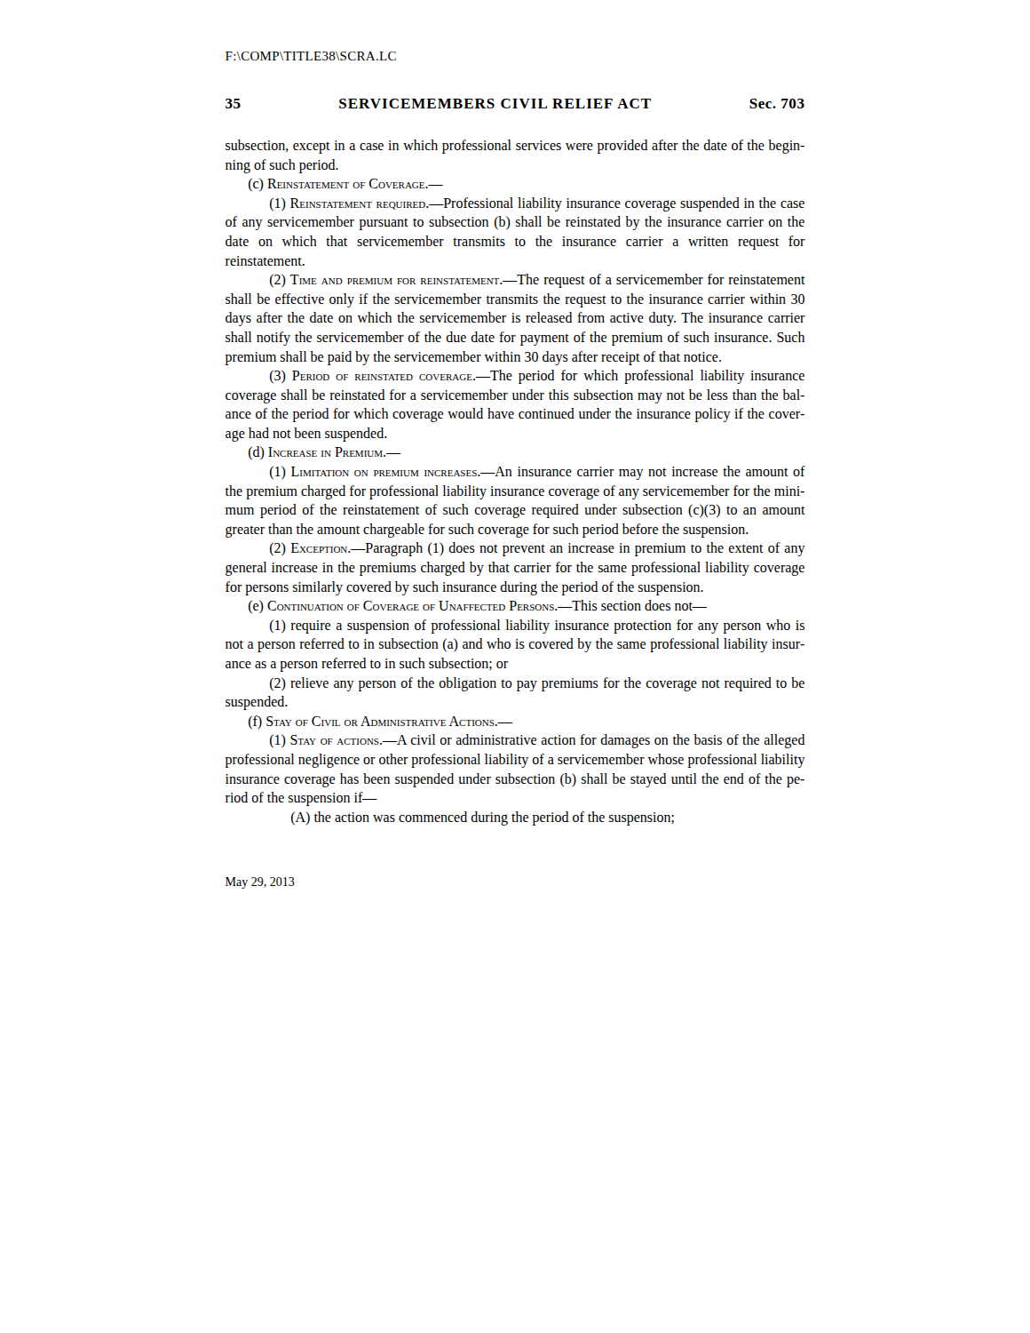F:\COMP\TITLE38\SCRA.LC
35 SERVICEMEMBERS CIVIL RELIEF ACT Sec. 703
subsection, except in a case in which professional services were provided after the date of the beginning of such period.
(c) Reinstatement of Coverage.—
(1) Reinstatement required.—Professional liability insurance coverage suspended in the case of any servicemember pursuant to subsection (b) shall be reinstated by the insurance carrier on the date on which that servicemember transmits to the insurance carrier a written request for reinstatement.
(2) Time and premium for reinstatement.—The request of a servicemember for reinstatement shall be effective only if the servicemember transmits the request to the insurance carrier within 30 days after the date on which the servicemember is released from active duty. The insurance carrier shall notify the servicemember of the due date for payment of the premium of such insurance. Such premium shall be paid by the servicemember within 30 days after receipt of that notice.
(3) Period of reinstated coverage.—The period for which professional liability insurance coverage shall be reinstated for a servicemember under this subsection may not be less than the balance of the period for which coverage would have continued under the insurance policy if the coverage had not been suspended.
(d) Increase in Premium.—
(1) Limitation on premium increases.—An insurance carrier may not increase the amount of the premium charged for professional liability insurance coverage of any servicemember for the minimum period of the reinstatement of such coverage required under subsection (c)(3) to an amount greater than the amount chargeable for such coverage for such period before the suspension.
(2) Exception.—Paragraph (1) does not prevent an increase in premium to the extent of any general increase in the premiums charged by that carrier for the same professional liability coverage for persons similarly covered by such insurance during the period of the suspension.
(e) Continuation of Coverage of Unaffected Persons.—This section does not—
(1) require a suspension of professional liability insurance protection for any person who is not a person referred to in subsection (a) and who is covered by the same professional liability insurance as a person referred to in such subsection; or
(2) relieve any person of the obligation to pay premiums for the coverage not required to be suspended.
(f) Stay of Civil or Administrative Actions.—
(1) Stay of actions.—A civil or administrative action for damages on the basis of the alleged professional negligence or other professional liability of a servicemember whose professional liability insurance coverage has been suspended under subsection (b) shall be stayed until the end of the period of the suspension if—
(A) the action was commenced during the period of the suspension;
May 29, 2013